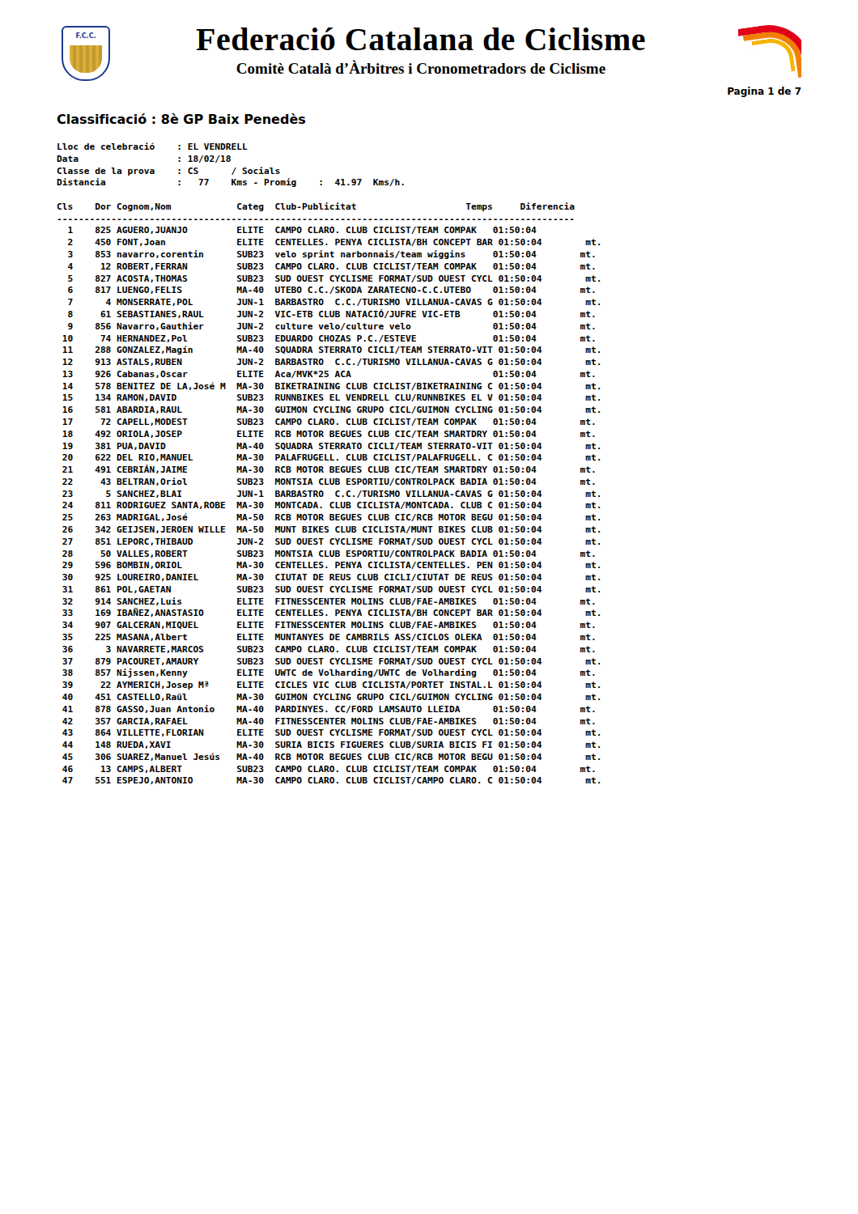Federació Catalana de Ciclisme
Comitè Català d’Àrbitres i Cronometradors de Ciclisme
Pagina 1 de 7
Classificació : 8è GP Baix Penedès
Lloc de celebració    : EL VENDRELL
Data                  : 18/02/18
Classe de la prova    : CS      / Socials
Distancia             :   77    Kms - Promig    :  41.97  Kms/h.

Cls    Dor Cognom,Nom            Categ  Club-Publicitat                    Temps     Diferencia
-----------------------------------------------------------------------------------------------
  1    825 AGUERO,JUANJO         ELITE  CAMPO CLARO. CLUB CICLIST/TEAM COMPAK   01:50:04
  2    450 FONT,Joan             ELITE  CENTELLES. PENYA CICLISTA/BH CONCEPT BAR 01:50:04        mt.
  3    853 navarro,corentin      SUB23  velo sprint narbonnais/team wiggins     01:50:04        mt.
  4     12 ROBERT,FERRAN         SUB23  CAMPO CLARO. CLUB CICLIST/TEAM COMPAK   01:50:04        mt.
  5    827 ACOSTA,THOMAS         SUB23  SUD OUEST CYCLISME FORMAT/SUD OUEST CYCL 01:50:04        mt.
  6    817 LUENGO,FELIS          MA-40  UTEBO C.C./SKODA ZARATECNO-C.C.UTEBO    01:50:04        mt.
  7      4 MONSERRATE,POL        JUN-1  BARBASTRO  C.C./TURISMO VILLANUA-CAVAS G 01:50:04        mt.
  8     61 SEBASTIANES,RAUL      JUN-2  VIC-ETB CLUB NATACIÓ/JUFRE VIC-ETB      01:50:04        mt.
  9    856 Navarro,Gauthier      JUN-2  culture velo/culture velo               01:50:04        mt.
 10     74 HERNANDEZ,Pol         SUB23  EDUARDO CHOZAS P.C./ESTEVE              01:50:04        mt.
 11    288 GONZALEZ,Magín        MA-40  SQUADRA STERRATO CICLI/TEAM STERRATO-VIT 01:50:04        mt.
 12    913 ASTALS,RUBEN          JUN-2  BARBASTRO  C.C./TURISMO VILLANUA-CAVAS G 01:50:04        mt.
 13    926 Cabanas,Oscar         ELITE  Aca/MVK*25 ACA                          01:50:04        mt.
 14    578 BENITEZ DE LA,José M  MA-30  BIKETRAINING CLUB CICLIST/BIKETRAINING C 01:50:04        mt.
 15    134 RAMON,DAVID           SUB23  RUNNBIKES EL VENDRELL CLU/RUNNBIKES EL V 01:50:04        mt.
 16    581 ABARDIA,RAUL          MA-30  GUIMON CYCLING GRUPO CICL/GUIMON CYCLING 01:50:04        mt.
 17     72 CAPELL,MODEST         SUB23  CAMPO CLARO. CLUB CICLIST/TEAM COMPAK   01:50:04        mt.
 18    492 ORIOLA,JOSEP          ELITE  RCB MOTOR BEGUES CLUB CIC/TEAM SMARTDRY 01:50:04        mt.
 19    381 PUA,DAVID             MA-40  SQUADRA STERRATO CICLI/TEAM STERRATO-VIT 01:50:04        mt.
 20    622 DEL RIO,MANUEL        MA-30  PALAFRUGELL. CLUB CICLIST/PALAFRUGELL. C 01:50:04        mt.
 21    491 CEBRIÁN,JAIME         MA-30  RCB MOTOR BEGUES CLUB CIC/TEAM SMARTDRY 01:50:04        mt.
 22     43 BELTRAN,Oriol         SUB23  MONTSIA CLUB ESPORTIU/CONTROLPACK BADIA 01:50:04        mt.
 23      5 SANCHEZ,BLAI          JUN-1  BARBASTRO  C.C./TURISMO VILLANUA-CAVAS G 01:50:04        mt.
 24    811 RODRIGUEZ SANTA,ROBE  MA-30  MONTCADA. CLUB CICLISTA/MONTCADA. CLUB C 01:50:04        mt.
 25    263 MADRIGAL,José         MA-50  RCB MOTOR BEGUES CLUB CIC/RCB MOTOR BEGU 01:50:04        mt.
 26    342 GEIJSEN,JEROEN WILLE  MA-50  MUNT BIKES CLUB CICLISTA/MUNT BIKES CLUB 01:50:04        mt.
 27    851 LEPORC,THIBAUD        JUN-2  SUD OUEST CYCLISME FORMAT/SUD OUEST CYCL 01:50:04        mt.
 28     50 VALLES,ROBERT         SUB23  MONTSIA CLUB ESPORTIU/CONTROLPACK BADIA 01:50:04        mt.
 29    596 BOMBIN,ORIOL          MA-30  CENTELLES. PENYA CICLISTA/CENTELLES. PEN 01:50:04        mt.
 30    925 LOUREIRO,DANIEL       MA-30  CIUTAT DE REUS CLUB CICLI/CIUTAT DE REUS 01:50:04        mt.
 31    861 POL,GAETAN            SUB23  SUD OUEST CYCLISME FORMAT/SUD OUEST CYCL 01:50:04        mt.
 32    914 SANCHEZ,Luis          ELITE  FITNESSCENTER MOLINS CLUB/FAE-AMBIKES   01:50:04        mt.
 33    169 IBAÑEZ,ANASTASIO      ELITE  CENTELLES. PENYA CICLISTA/BH CONCEPT BAR 01:50:04        mt.
 34    907 GALCERAN,MIQUEL       ELITE  FITNESSCENTER MOLINS CLUB/FAE-AMBIKES   01:50:04        mt.
 35    225 MASANA,Albert         ELITE  MUNTANYES DE CAMBRILS ASS/CICLOS OLEKA  01:50:04        mt.
 36      3 NAVARRETE,MARCOS      SUB23  CAMPO CLARO. CLUB CICLIST/TEAM COMPAK   01:50:04        mt.
 37    879 PACOURET,AMAURY       SUB23  SUD OUEST CYCLISME FORMAT/SUD OUEST CYCL 01:50:04        mt.
 38    857 Nijssen,Kenny         ELITE  UWTC de Volharding/UWTC de Volharding   01:50:04        mt.
 39     22 AYMERICH,Josep Mª     ELITE  CICLES VIC CLUB CICLISTA/PORTET INSTAL.L 01:50:04        mt.
 40    451 CASTELLO,Raül         MA-30  GUIMON CYCLING GRUPO CICL/GUIMON CYCLING 01:50:04        mt.
 41    878 GASSO,Juan Antonio    MA-40  PARDINYES. CC/FORD LAMSAUTO LLEIDA      01:50:04        mt.
 42    357 GARCIA,RAFAEL         MA-40  FITNESSCENTER MOLINS CLUB/FAE-AMBIKES   01:50:04        mt.
 43    864 VILLETTE,FLORIAN      ELITE  SUD OUEST CYCLISME FORMAT/SUD OUEST CYCL 01:50:04        mt.
 44    148 RUEDA,XAVI            MA-30  SURIA BICIS FIGUERES CLUB/SURIA BICIS FI 01:50:04        mt.
 45    306 SUAREZ,Manuel Jesús   MA-40  RCB MOTOR BEGUES CLUB CIC/RCB MOTOR BEGU 01:50:04        mt.
 46     13 CAMPS,ALBERT          SUB23  CAMPO CLARO. CLUB CICLIST/TEAM COMPAK   01:50:04        mt.
 47    551 ESPEJO,ANTONIO        MA-30  CAMPO CLARO. CLUB CICLIST/CAMPO CLARO. C 01:50:04        mt.